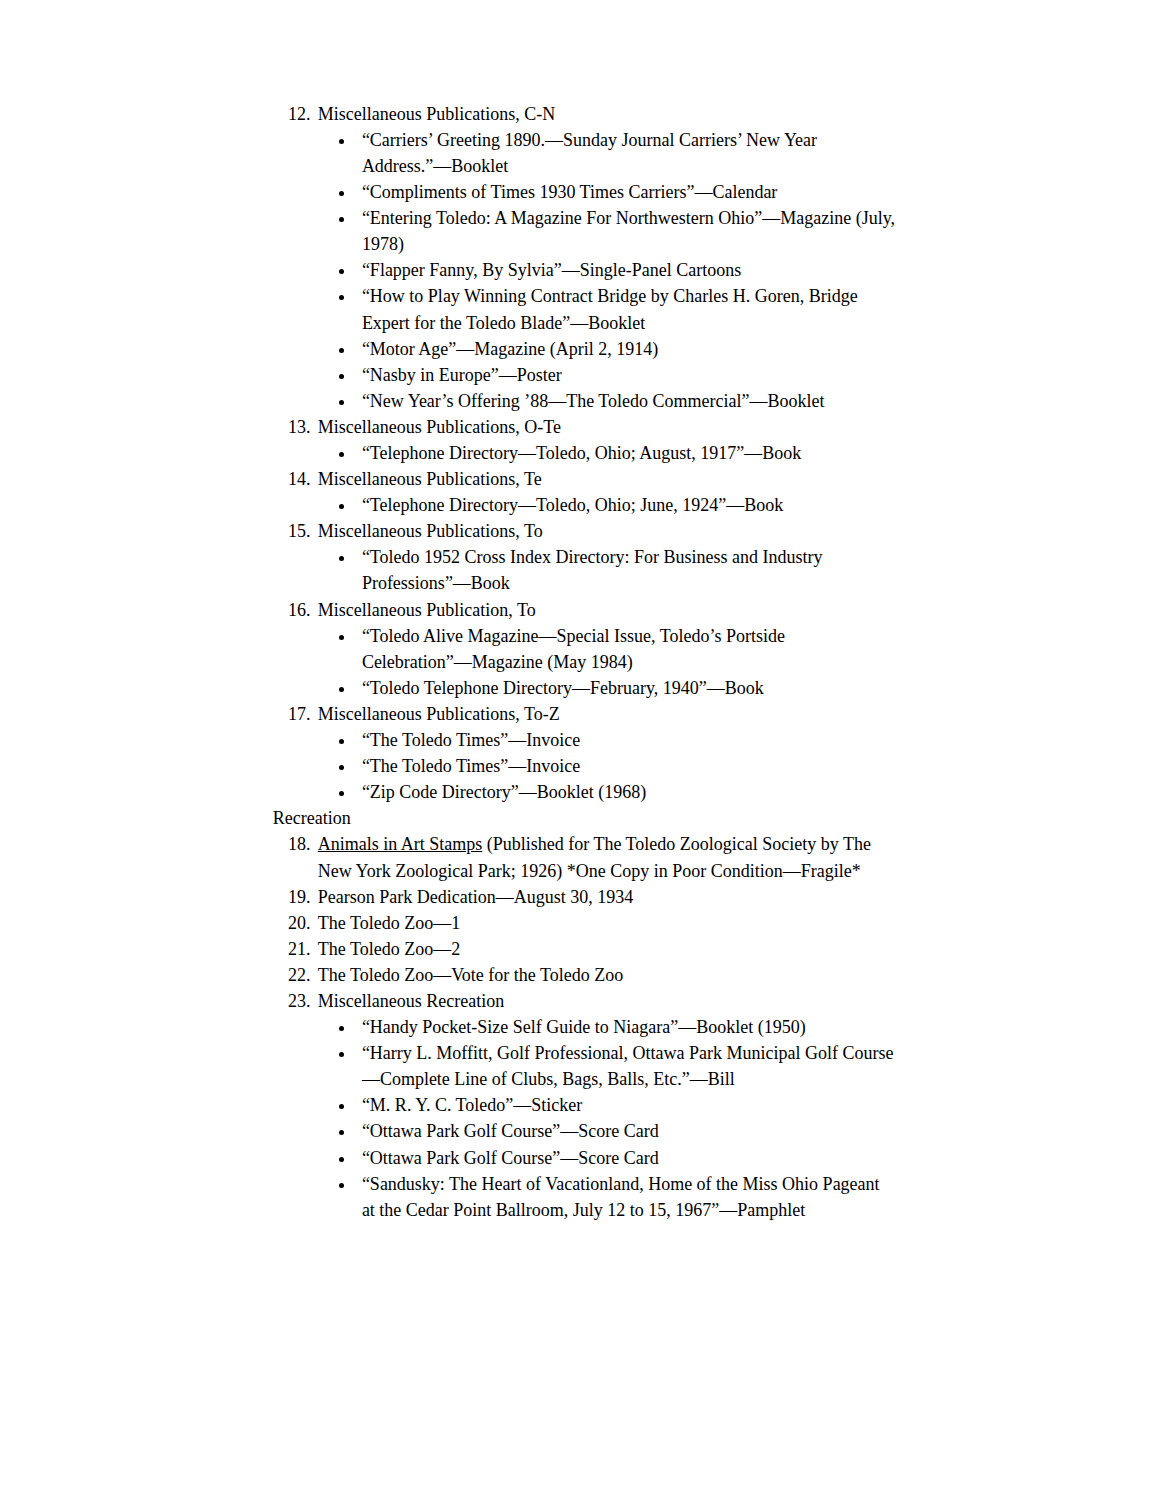Miscellaneous Publications, C-N
“Carriers’ Greeting 1890.—Sunday Journal Carriers’ New Year Address.”—Booklet
“Compliments of Times 1930 Times Carriers”—Calendar
“Entering Toledo: A Magazine For Northwestern Ohio”—Magazine (July, 1978)
“Flapper Fanny, By Sylvia”—Single-Panel Cartoons
“How to Play Winning Contract Bridge by Charles H. Goren, Bridge Expert for the Toledo Blade”—Booklet
“Motor Age”—Magazine (April 2, 1914)
“Nasby in Europe”—Poster
“New Year’s Offering ’88—The Toledo Commercial”—Booklet
Miscellaneous Publications, O-Te
“Telephone Directory—Toledo, Ohio; August, 1917”—Book
Miscellaneous Publications, Te
“Telephone Directory—Toledo, Ohio; June, 1924”—Book
Miscellaneous Publications, To
“Toledo 1952 Cross Index Directory: For Business and Industry Professions”—Book
Miscellaneous Publication, To
“Toledo Alive Magazine—Special Issue, Toledo’s Portside Celebration”—Magazine (May 1984)
“Toledo Telephone Directory—February, 1940”—Book
Miscellaneous Publications, To-Z
“The Toledo Times”—Invoice
“The Toledo Times”—Invoice
“Zip Code Directory”—Booklet (1968)
Recreation
Animals in Art Stamps (Published for The Toledo Zoological Society by The New York Zoological Park; 1926) *One Copy in Poor Condition—Fragile*
Pearson Park Dedication—August 30, 1934
The Toledo Zoo—1
The Toledo Zoo—2
The Toledo Zoo—Vote for the Toledo Zoo
Miscellaneous Recreation
“Handy Pocket-Size Self Guide to Niagara”—Booklet (1950)
“Harry L. Moffitt, Golf Professional, Ottawa Park Municipal Golf Course—Complete Line of Clubs, Bags, Balls, Etc.”—Bill
“M. R. Y. C. Toledo”—Sticker
“Ottawa Park Golf Course”—Score Card
“Ottawa Park Golf Course”—Score Card
“Sandusky: The Heart of Vacationland, Home of the Miss Ohio Pageant at the Cedar Point Ballroom, July 12 to 15, 1967”—Pamphlet